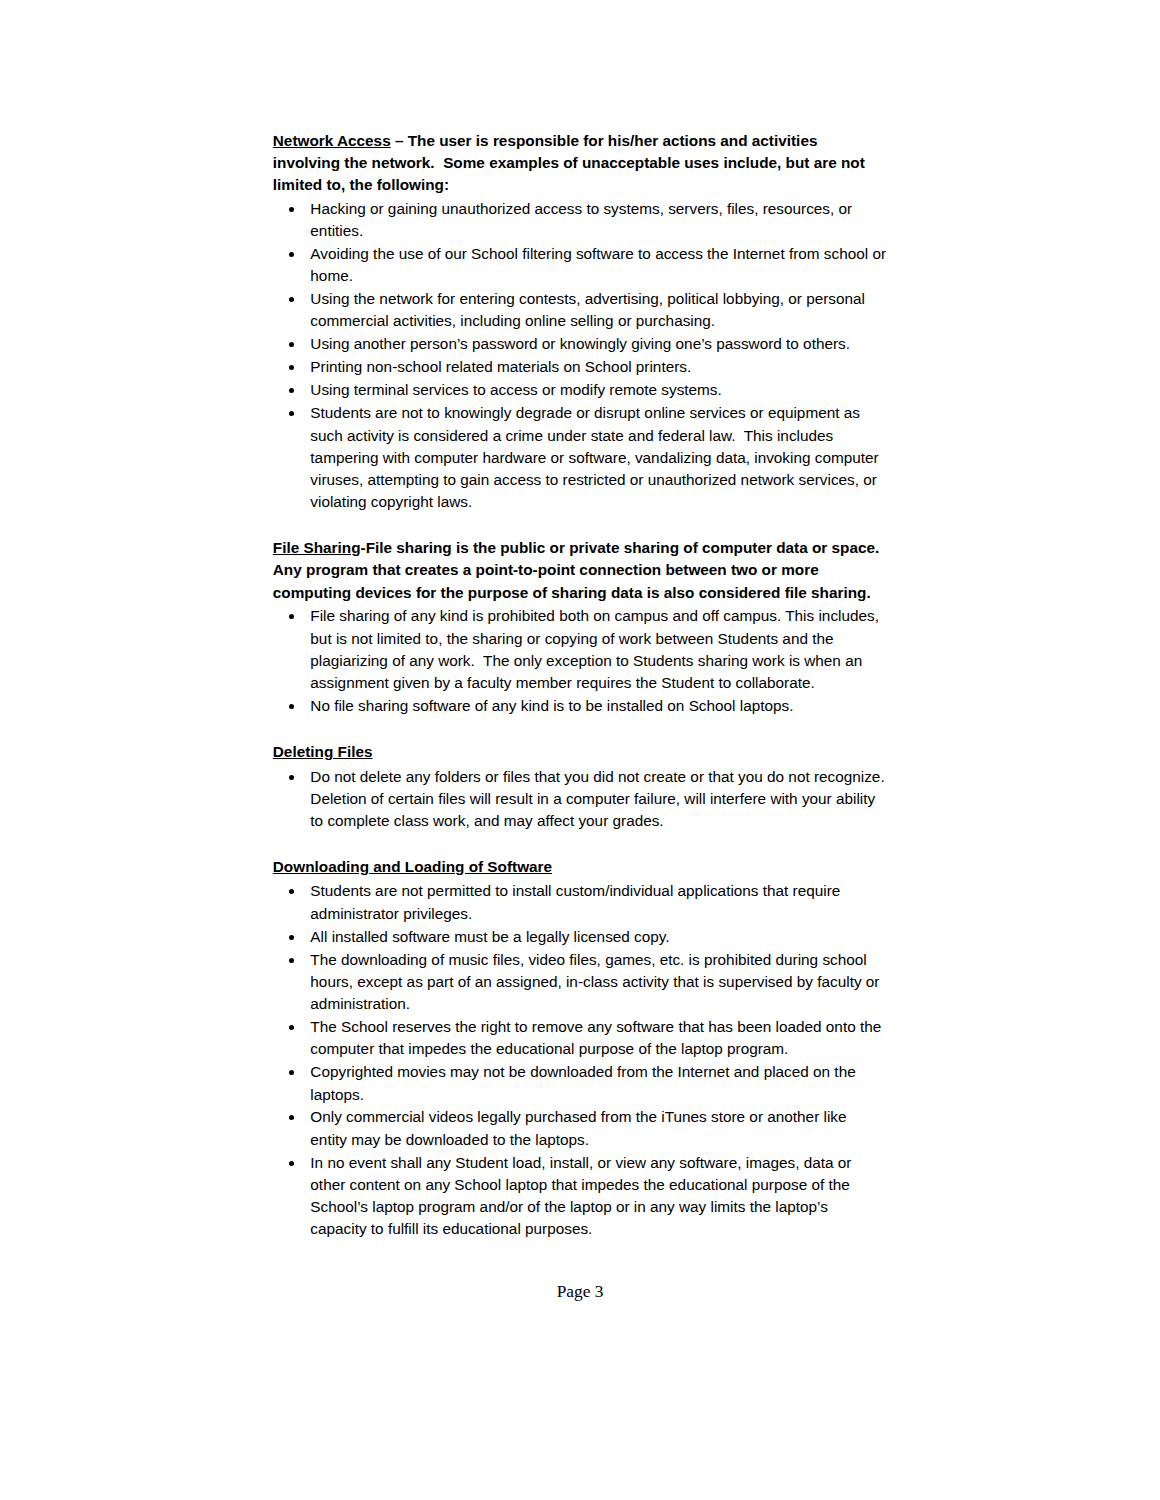Network Access – The user is responsible for his/her actions and activities involving the network. Some examples of unacceptable uses include, but are not limited to, the following:
Hacking or gaining unauthorized access to systems, servers, files, resources, or entities.
Avoiding the use of our School filtering software to access the Internet from school or home.
Using the network for entering contests, advertising, political lobbying, or personal commercial activities, including online selling or purchasing.
Using another person’s password or knowingly giving one’s password to others.
Printing non-school related materials on School printers.
Using terminal services to access or modify remote systems.
Students are not to knowingly degrade or disrupt online services or equipment as such activity is considered a crime under state and federal law. This includes tampering with computer hardware or software, vandalizing data, invoking computer viruses, attempting to gain access to restricted or unauthorized network services, or violating copyright laws.
File Sharing-File sharing is the public or private sharing of computer data or space. Any program that creates a point-to-point connection between two or more computing devices for the purpose of sharing data is also considered file sharing.
File sharing of any kind is prohibited both on campus and off campus. This includes, but is not limited to, the sharing or copying of work between Students and the plagiarizing of any work. The only exception to Students sharing work is when an assignment given by a faculty member requires the Student to collaborate.
No file sharing software of any kind is to be installed on School laptops.
Deleting Files
Do not delete any folders or files that you did not create or that you do not recognize. Deletion of certain files will result in a computer failure, will interfere with your ability to complete class work, and may affect your grades.
Downloading and Loading of Software
Students are not permitted to install custom/individual applications that require administrator privileges.
All installed software must be a legally licensed copy.
The downloading of music files, video files, games, etc. is prohibited during school hours, except as part of an assigned, in-class activity that is supervised by faculty or administration.
The School reserves the right to remove any software that has been loaded onto the computer that impedes the educational purpose of the laptop program.
Copyrighted movies may not be downloaded from the Internet and placed on the laptops.
Only commercial videos legally purchased from the iTunes store or another like entity may be downloaded to the laptops.
In no event shall any Student load, install, or view any software, images, data or other content on any School laptop that impedes the educational purpose of the School’s laptop program and/or of the laptop or in any way limits the laptop’s capacity to fulfill its educational purposes.
Page 3